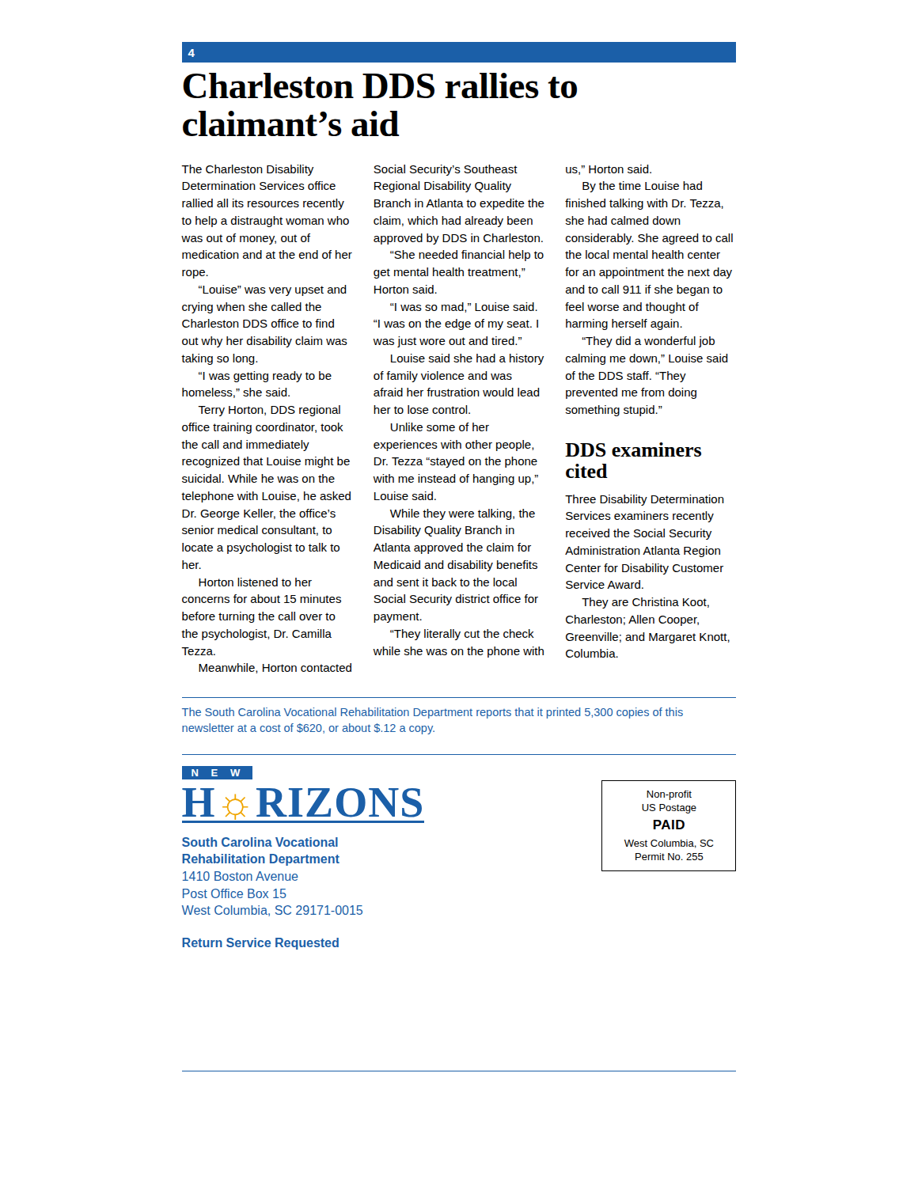4
Charleston DDS rallies to claimant’s aid
The Charleston Disability Determination Services office rallied all its resources recently to help a distraught woman who was out of money, out of medication and at the end of her rope.
“Louise” was very upset and crying when she called the Charleston DDS office to find out why her disability claim was taking so long.
“I was getting ready to be homeless,” she said.
Terry Horton, DDS regional office training coordinator, took the call and immediately recognized that Louise might be suicidal. While he was on the telephone with Louise, he asked Dr. George Keller, the office’s senior medical consultant, to locate a psychologist to talk to her.
Horton listened to her concerns for about 15 minutes before turning the call over to the psychologist, Dr. Camilla Tezza.
Meanwhile, Horton contacted
Social Security’s Southeast Regional Disability Quality Branch in Atlanta to expedite the claim, which had already been approved by DDS in Charleston.
“She needed financial help to get mental health treatment,” Horton said.
“I was so mad,” Louise said. “I was on the edge of my seat. I was just wore out and tired.”
Louise said she had a history of family violence and was afraid her frustration would lead her to lose control.
Unlike some of her experiences with other people, Dr. Tezza “stayed on the phone with me instead of hanging up,” Louise said.
While they were talking, the Disability Quality Branch in Atlanta approved the claim for Medicaid and disability benefits and sent it back to the local Social Security district office for payment.
“They literally cut the check while she was on the phone with
us,” Horton said.
By the time Louise had finished talking with Dr. Tezza, she had calmed down considerably. She agreed to call the local mental health center for an appointment the next day and to call 911 if she began to feel worse and thought of harming herself again.
“They did a wonderful job calming me down,” Louise said of the DDS staff. “They prevented me from doing something stupid.”
DDS examiners cited
Three Disability Determination Services examiners recently received the Social Security Administration Atlanta Region Center for Disability Customer Service Award.
They are Christina Koot, Charleston; Allen Cooper, Greenville; and Margaret Knott, Columbia.
The South Carolina Vocational Rehabilitation Department reports that it printed 5,300 copies of this newsletter at a cost of $620, or about $.12 a copy.
N E W H☼RIZONS
South Carolina Vocational
Rehabilitation Department
1410 Boston Avenue
Post Office Box 15
West Columbia, SC 29171-0015
Return Service Requested
Non-profit
US Postage
PAID
West Columbia, SC
Permit No. 255